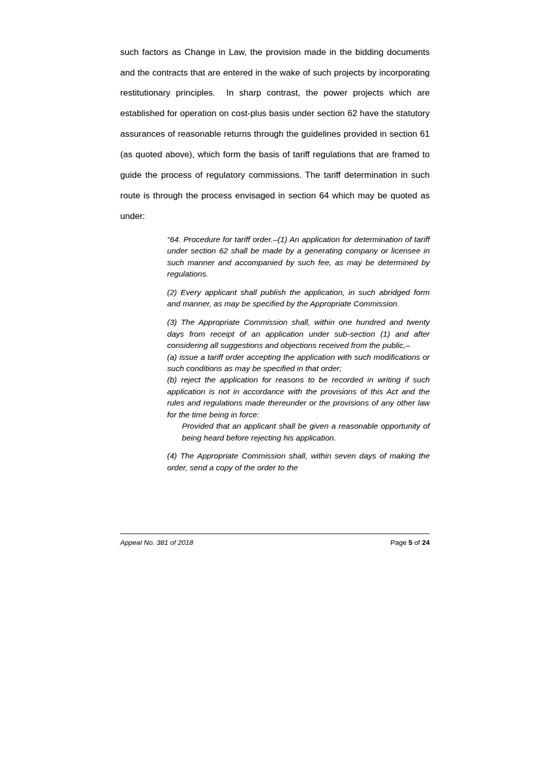such factors as Change in Law, the provision made in the bidding documents and the contracts that are entered in the wake of such projects by incorporating restitutionary principles. In sharp contrast, the power projects which are established for operation on cost-plus basis under section 62 have the statutory assurances of reasonable returns through the guidelines provided in section 61 (as quoted above), which form the basis of tariff regulations that are framed to guide the process of regulatory commissions. The tariff determination in such route is through the process envisaged in section 64 which may be quoted as under:
“64. Procedure for tariff order.–(1) An application for determination of tariff under section 62 shall be made by a generating company or licensee in such manner and accompanied by such fee, as may be determined by regulations.
(2) Every applicant shall publish the application, in such abridged form and manner, as may be specified by the Appropriate Commission.
(3) The Appropriate Commission shall, within one hundred and twenty days from receipt of an application under sub-section (1) and after considering all suggestions and objections received from the public,–
(a) issue a tariff order accepting the application with such modifications or such conditions as may be specified in that order;
(b) reject the application for reasons to be recorded in writing if such application is not in accordance with the provisions of this Act and the rules and regulations made thereunder or the provisions of any other law for the time being in force:
Provided that an applicant shall be given a reasonable opportunity of being heard before rejecting his application.
(4) The Appropriate Commission shall, within seven days of making the order, send a copy of the order to the
Appeal No. 381 of 2018 Page 5 of 24